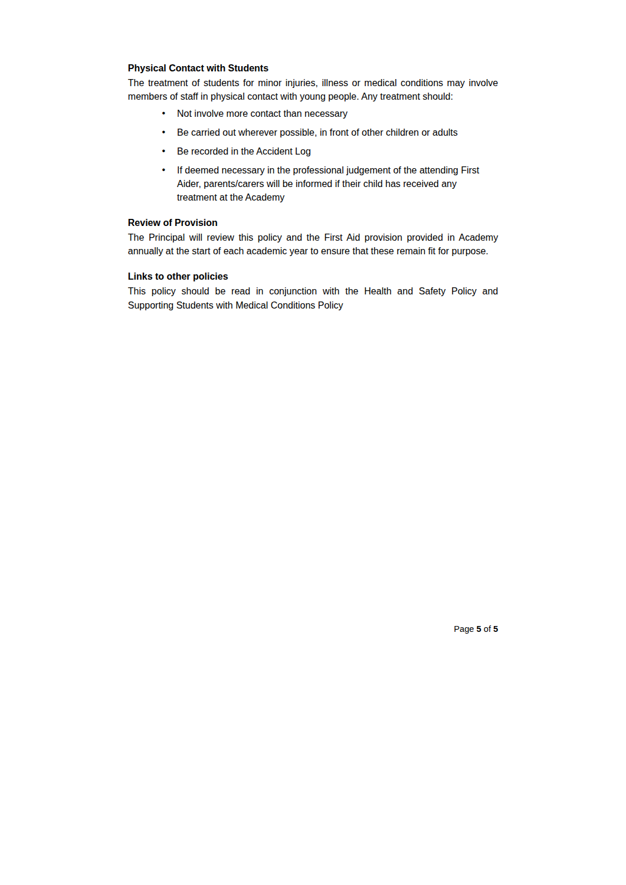Physical Contact with Students
The treatment of students for minor injuries, illness or medical conditions may involve members of staff in physical contact with young people. Any treatment should:
Not involve more contact than necessary
Be carried out wherever possible, in front of other children or adults
Be recorded in the Accident Log
If deemed necessary in the professional judgement of the attending First Aider, parents/carers will be informed if their child has received any treatment at the Academy
Review of Provision
The Principal will review this policy and the First Aid provision provided in Academy annually at the start of each academic year to ensure that these remain fit for purpose.
Links to other policies
This policy should be read in conjunction with the Health and Safety Policy and Supporting Students with Medical Conditions Policy
Page 5 of 5